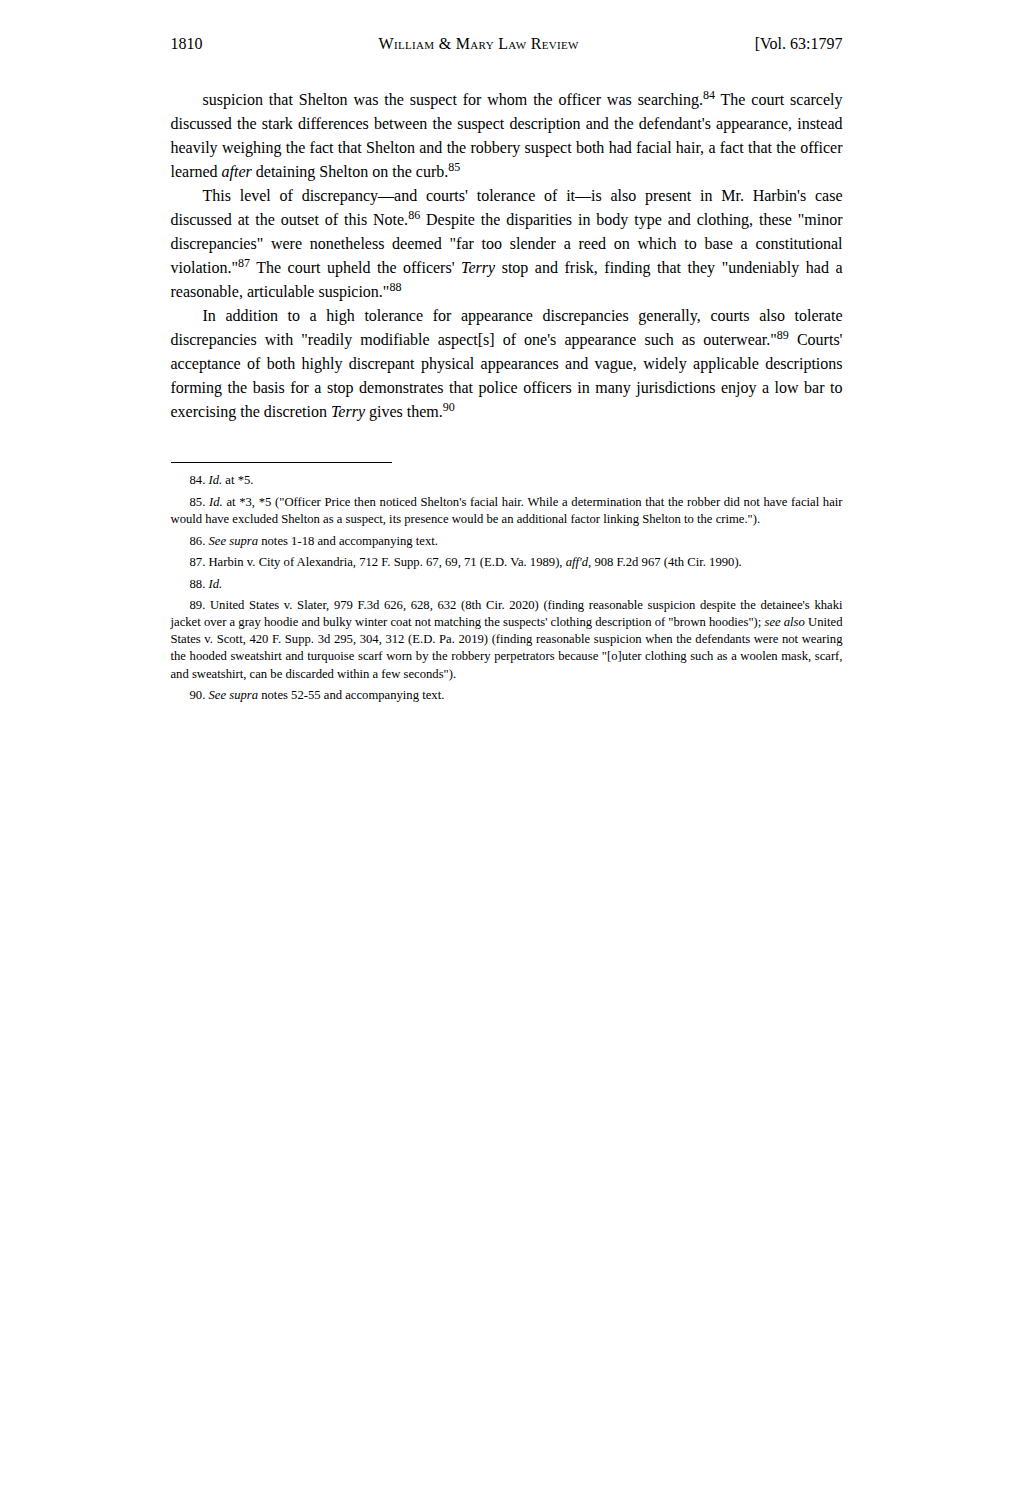1810 William & Mary Law Review [Vol. 63:1797
suspicion that Shelton was the suspect for whom the officer was searching.84 The court scarcely discussed the stark differences between the suspect description and the defendant's appearance, instead heavily weighing the fact that Shelton and the robbery suspect both had facial hair, a fact that the officer learned after detaining Shelton on the curb.85
This level of discrepancy—and courts' tolerance of it—is also present in Mr. Harbin's case discussed at the outset of this Note.86 Despite the disparities in body type and clothing, these "minor discrepancies" were nonetheless deemed "far too slender a reed on which to base a constitutional violation."87 The court upheld the officers' Terry stop and frisk, finding that they "undeniably had a reasonable, articulable suspicion."88
In addition to a high tolerance for appearance discrepancies generally, courts also tolerate discrepancies with "readily modifiable aspect[s] of one's appearance such as outerwear."89 Courts' acceptance of both highly discrepant physical appearances and vague, widely applicable descriptions forming the basis for a stop demonstrates that police officers in many jurisdictions enjoy a low bar to exercising the discretion Terry gives them.90
Id. at *5.
Id. at *3, *5 ("Officer Price then noticed Shelton's facial hair. While a determination that the robber did not have facial hair would have excluded Shelton as a suspect, its presence would be an additional factor linking Shelton to the crime.").
See supra notes 1-18 and accompanying text.
Harbin v. City of Alexandria, 712 F. Supp. 67, 69, 71 (E.D. Va. 1989), aff'd, 908 F.2d 967 (4th Cir. 1990).
Id.
United States v. Slater, 979 F.3d 626, 628, 632 (8th Cir. 2020) (finding reasonable suspicion despite the detainee's khaki jacket over a gray hoodie and bulky winter coat not matching the suspects' clothing description of "brown hoodies"); see also United States v. Scott, 420 F. Supp. 3d 295, 304, 312 (E.D. Pa. 2019) (finding reasonable suspicion when the defendants were not wearing the hooded sweatshirt and turquoise scarf worn by the robbery perpetrators because "[o]uter clothing such as a woolen mask, scarf, and sweatshirt, can be discarded within a few seconds").
See supra notes 52-55 and accompanying text.